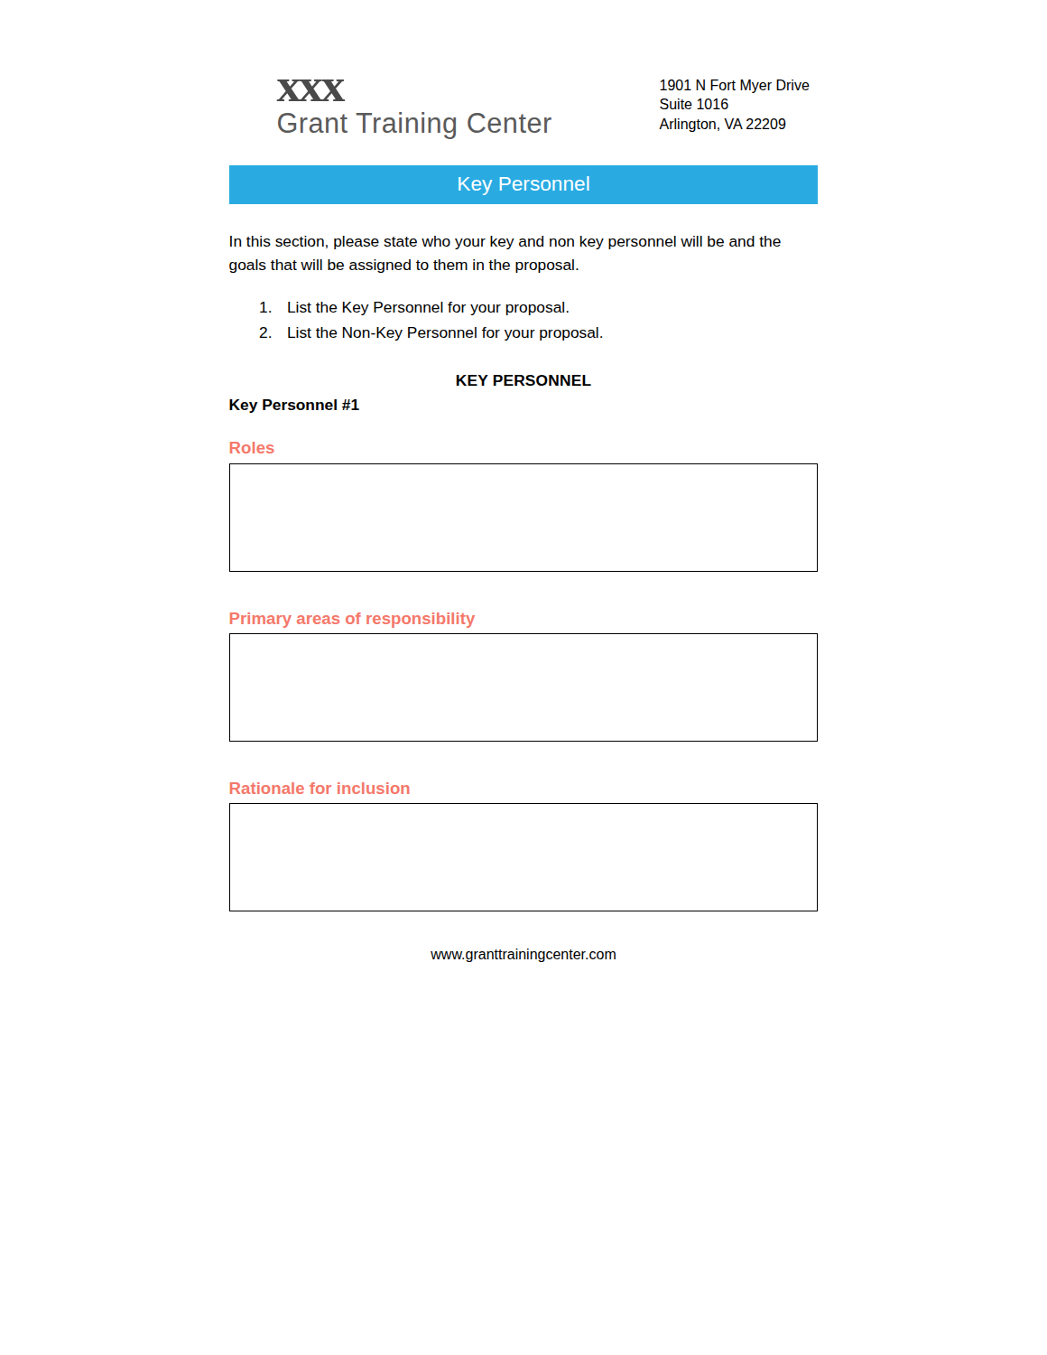xxx
Grant Training Center
1901 N Fort Myer Drive
Suite 1016
Arlington, VA 22209
Key Personnel
In this section, please state who your key and non key personnel will be and the goals that will be assigned to them in the proposal.
List the Key Personnel for your proposal.
List the Non-Key Personnel for your proposal.
KEY PERSONNEL
Key Personnel #1
Roles
Primary areas of responsibility
Rationale for inclusion
www.granttrainingcenter.com